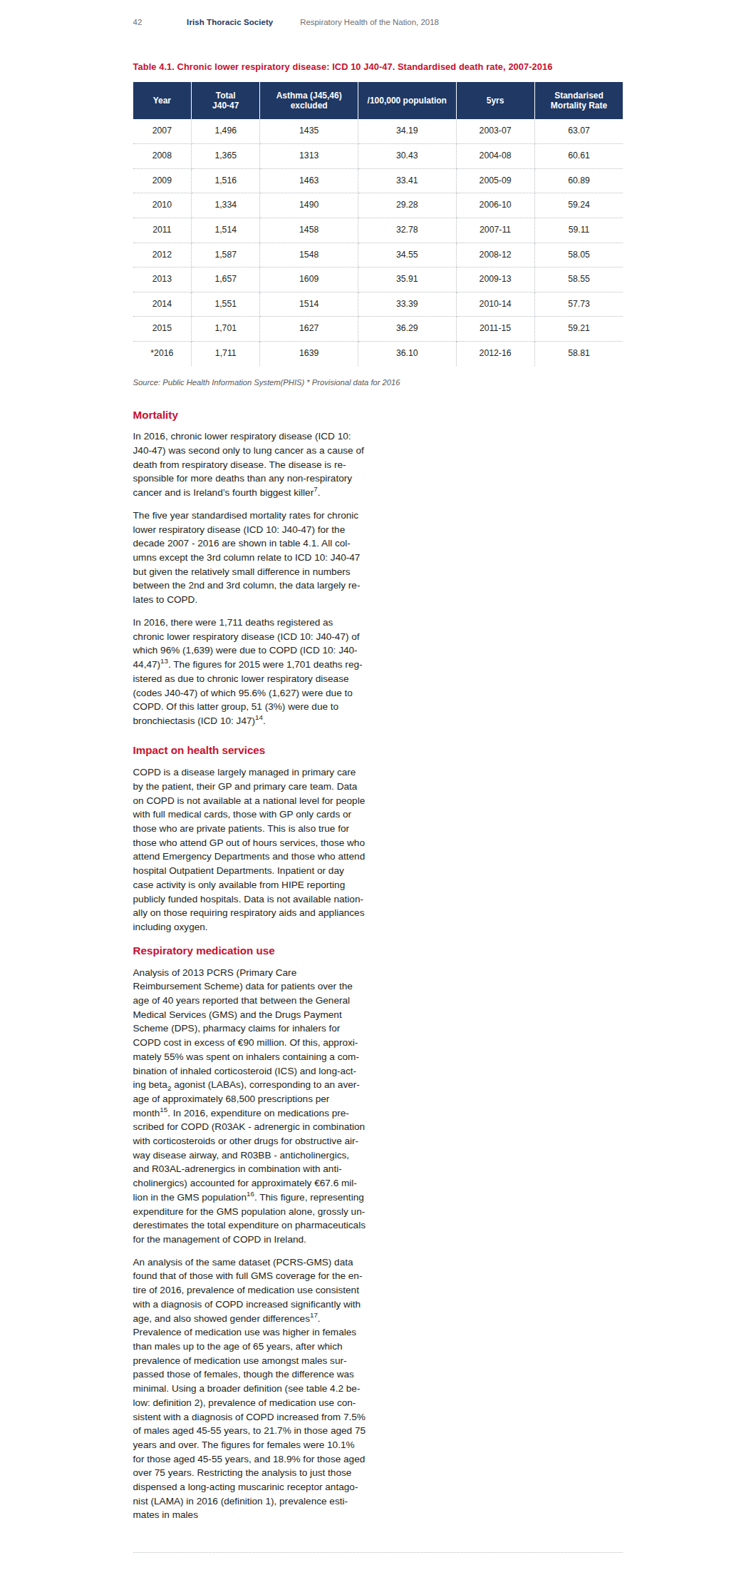42 Irish Thoracic Society Respiratory Health of the Nation, 2018
Table 4.1. Chronic lower respiratory disease: ICD 10 J40-47. Standardised death rate, 2007-2016
| Year | Total J40-47 | Asthma (J45,46) excluded | /100,000 population | 5yrs | Standarised Mortality Rate |
| --- | --- | --- | --- | --- | --- |
| 2007 | 1,496 | 1435 | 34.19 | 2003-07 | 63.07 |
| 2008 | 1,365 | 1313 | 30.43 | 2004-08 | 60.61 |
| 2009 | 1,516 | 1463 | 33.41 | 2005-09 | 60.89 |
| 2010 | 1,334 | 1490 | 29.28 | 2006-10 | 59.24 |
| 2011 | 1,514 | 1458 | 32.78 | 2007-11 | 59.11 |
| 2012 | 1,587 | 1548 | 34.55 | 2008-12 | 58.05 |
| 2013 | 1,657 | 1609 | 35.91 | 2009-13 | 58.55 |
| 2014 | 1,551 | 1514 | 33.39 | 2010-14 | 57.73 |
| 2015 | 1,701 | 1627 | 36.29 | 2011-15 | 59.21 |
| *2016 | 1,711 | 1639 | 36.10 | 2012-16 | 58.81 |
Source: Public Health Information System(PHIS) * Provisional data for 2016
Mortality
In 2016, chronic lower respiratory disease (ICD 10: J40-47) was second only to lung cancer as a cause of death from respiratory disease. The disease is responsible for more deaths than any non-respiratory cancer and is Ireland’s fourth biggest killer7.
The five year standardised mortality rates for chronic lower respiratory disease (ICD 10: J40-47) for the decade 2007 - 2016 are shown in table 4.1. All columns except the 3rd column relate to ICD 10: J40-47 but given the relatively small difference in numbers between the 2nd and 3rd column, the data largely relates to COPD.
In 2016, there were 1,711 deaths registered as chronic lower respiratory disease (ICD 10: J40-47) of which 96% (1,639) were due to COPD (ICD 10: J40-44,47)13. The figures for 2015 were 1,701 deaths registered as due to chronic lower respiratory disease (codes J40-47) of which 95.6% (1,627) were due to COPD. Of this latter group, 51 (3%) were due to bronchiectasis (ICD 10: J47)14.
Impact on health services
COPD is a disease largely managed in primary care by the patient, their GP and primary care team. Data on COPD is not available at a national level for people with full medical cards, those with GP only cards or those who are private patients. This is also true for those who attend GP out of hours services, those who attend Emergency Departments and those who attend hospital Outpatient Departments. Inpatient or day case activity is only available from HIPE reporting publicly funded hospitals. Data is not available nationally on those requiring respiratory aids and appliances including oxygen.
Respiratory medication use
Analysis of 2013 PCRS (Primary Care Reimbursement Scheme) data for patients over the age of 40 years reported that between the General Medical Services (GMS) and the Drugs Payment Scheme (DPS), pharmacy claims for inhalers for COPD cost in excess of €90 million. Of this, approximately 55% was spent on inhalers containing a combination of inhaled corticosteroid (ICS) and long-acting beta2 agonist (LABAs), corresponding to an average of approximately 68,500 prescriptions per month15. In 2016, expenditure on medications prescribed for COPD (R03AK - adrenergic in combination with corticosteroids or other drugs for obstructive airway disease airway, and R03BB - anticholinergics, and R03AL-adrenergics in combination with anticholinergics) accounted for approximately €67.6 million in the GMS population16. This figure, representing expenditure for the GMS population alone, grossly underestimates the total expenditure on pharmaceuticals for the management of COPD in Ireland.
An analysis of the same dataset (PCRS-GMS) data found that of those with full GMS coverage for the entire of 2016, prevalence of medication use consistent with a diagnosis of COPD increased significantly with age, and also showed gender differences17. Prevalence of medication use was higher in females than males up to the age of 65 years, after which prevalence of medication use amongst males surpassed those of females, though the difference was minimal. Using a broader definition (see table 4.2 below: definition 2), prevalence of medication use consistent with a diagnosis of COPD increased from 7.5% of males aged 45-55 years, to 21.7% in those aged 75 years and over. The figures for females were 10.1% for those aged 45-55 years, and 18.9% for those aged over 75 years. Restricting the analysis to just those dispensed a long-acting muscarinic receptor antagonist (LAMA) in 2016 (definition 1), prevalence estimates in males